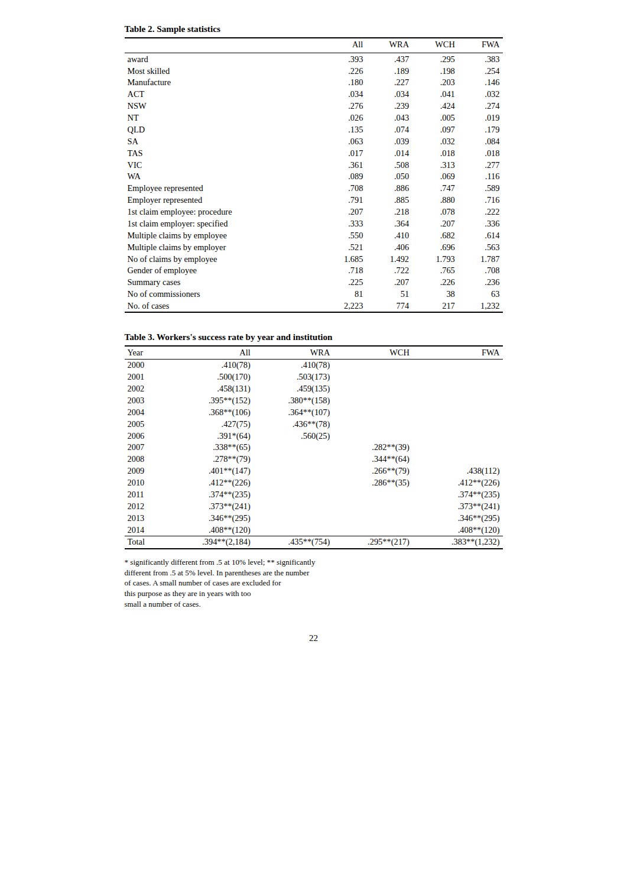Table 2. Sample statistics
| | All | WRA | WCH | FWA |
| --- | --- | --- | --- | --- |
| award | .393 | .437 | .295 | .383 |
| Most skilled | .226 | .189 | .198 | .254 |
| Manufacture | .180 | .227 | .203 | .146 |
| ACT | .034 | .034 | .041 | .032 |
| NSW | .276 | .239 | .424 | .274 |
| NT | .026 | .043 | .005 | .019 |
| QLD | .135 | .074 | .097 | .179 |
| SA | .063 | .039 | .032 | .084 |
| TAS | .017 | .014 | .018 | .018 |
| VIC | .361 | .508 | .313 | .277 |
| WA | .089 | .050 | .069 | .116 |
| Employee represented | .708 | .886 | .747 | .589 |
| Employer represented | .791 | .885 | .880 | .716 |
| 1st claim employee: procedure | .207 | .218 | .078 | .222 |
| 1st claim employer: specified | .333 | .364 | .207 | .336 |
| Multiple claims by employee | .550 | .410 | .682 | .614 |
| Multiple claims by employer | .521 | .406 | .696 | .563 |
| No of claims by employee | 1.685 | 1.492 | 1.793 | 1.787 |
| Gender of employee | .718 | .722 | .765 | .708 |
| Summary cases | .225 | .207 | .226 | .236 |
| No of commissioners | 81 | 51 | 38 | 63 |
| No. of cases | 2,223 | 774 | 217 | 1,232 |
Table 3. Workers's success rate by year and institution
| Year | All | WRA | WCH | FWA |
| --- | --- | --- | --- | --- |
| 2000 | .410(78) | .410(78) | | |
| 2001 | .500(170) | .503(173) | | |
| 2002 | .458(131) | .459(135) | | |
| 2003 | .395**(152) | .380**(158) | | |
| 2004 | .368**(106) | .364**(107) | | |
| 2005 | .427(75) | .436**(78) | | |
| 2006 | .391*(64) | .560(25) | | |
| 2007 | .338**(65) | | .282**(39) | |
| 2008 | .278**(79) | | .344**(64) | |
| 2009 | .401**(147) | | .266**(79) | .438(112) |
| 2010 | .412**(226) | | .286**(35) | .412**(226) |
| 2011 | .374**(235) | | | .374**(235) |
| 2012 | .373**(241) | | | .373**(241) |
| 2013 | .346**(295) | | | .346**(295) |
| 2014 | .408**(120) | | | .408**(120) |
| Total | .394**(2,184) | .435**(754) | .295**(217) | .383**(1,232) |
* significantly different from .5 at 10% level; ** significantly
different from .5 at 5% level. In parentheses are the number
of cases. A small number of cases are excluded for
this purpose as they are in years with too
small a number of cases.
22